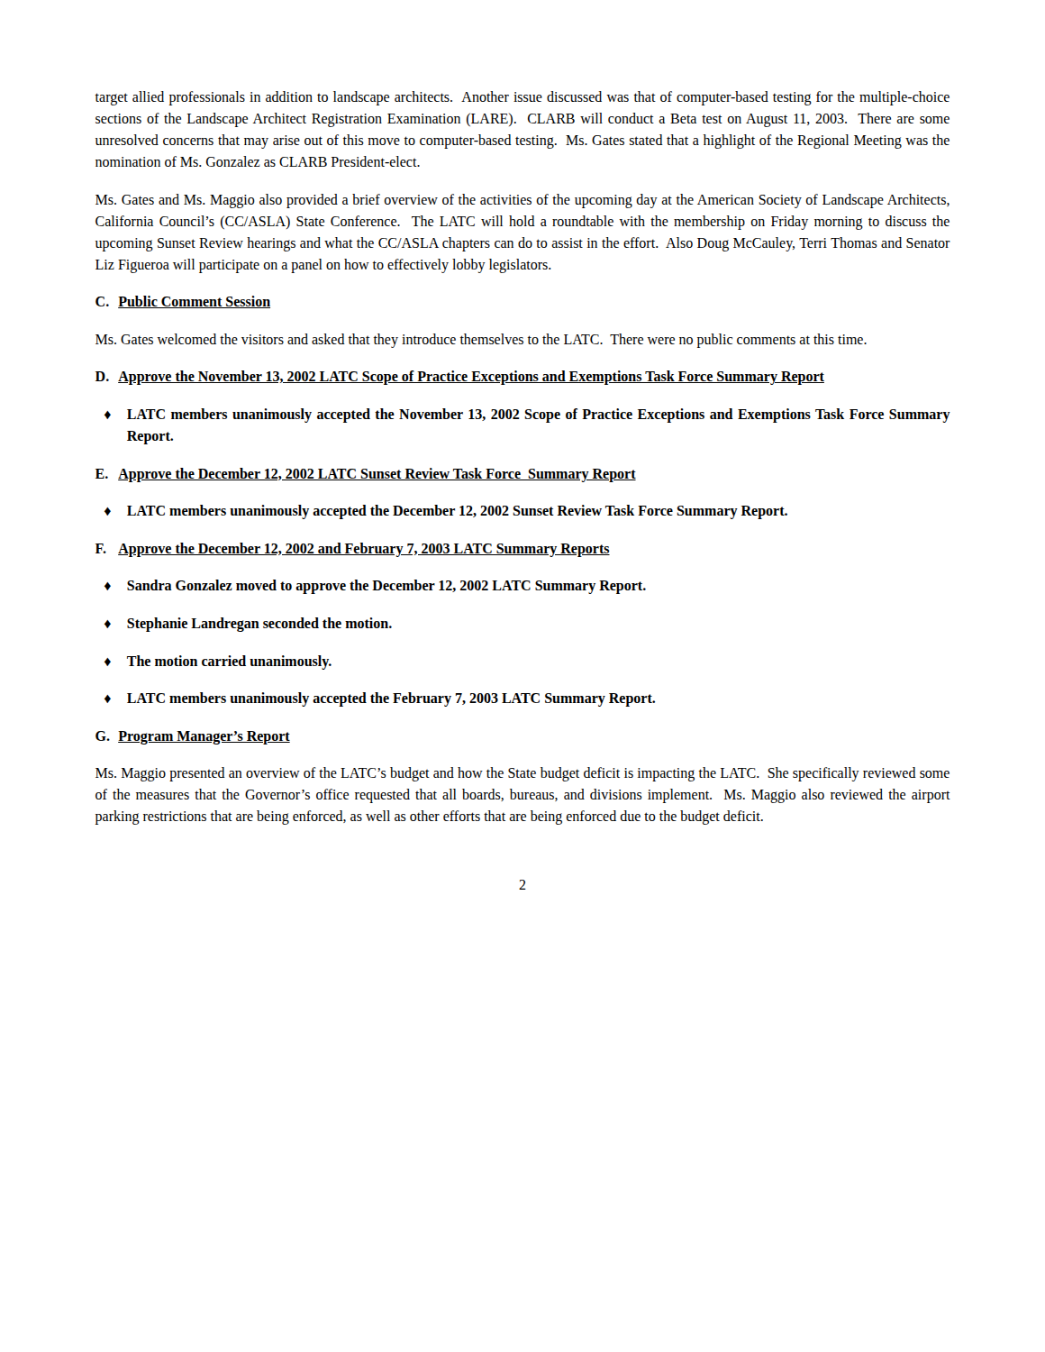target allied professionals in addition to landscape architects. Another issue discussed was that of computer-based testing for the multiple-choice sections of the Landscape Architect Registration Examination (LARE). CLARB will conduct a Beta test on August 11, 2003. There are some unresolved concerns that may arise out of this move to computer-based testing. Ms. Gates stated that a highlight of the Regional Meeting was the nomination of Ms. Gonzalez as CLARB President-elect.
Ms. Gates and Ms. Maggio also provided a brief overview of the activities of the upcoming day at the American Society of Landscape Architects, California Council’s (CC/ASLA) State Conference. The LATC will hold a roundtable with the membership on Friday morning to discuss the upcoming Sunset Review hearings and what the CC/ASLA chapters can do to assist in the effort. Also Doug McCauley, Terri Thomas and Senator Liz Figueroa will participate on a panel on how to effectively lobby legislators.
C. Public Comment Session
Ms. Gates welcomed the visitors and asked that they introduce themselves to the LATC. There were no public comments at this time.
D. Approve the November 13, 2002 LATC Scope of Practice Exceptions and Exemptions Task Force Summary Report
LATC members unanimously accepted the November 13, 2002 Scope of Practice Exceptions and Exemptions Task Force Summary Report.
E. Approve the December 12, 2002 LATC Sunset Review Task Force Summary Report
LATC members unanimously accepted the December 12, 2002 Sunset Review Task Force Summary Report.
F. Approve the December 12, 2002 and February 7, 2003 LATC Summary Reports
Sandra Gonzalez moved to approve the December 12, 2002 LATC Summary Report.
Stephanie Landregan seconded the motion.
The motion carried unanimously.
LATC members unanimously accepted the February 7, 2003 LATC Summary Report.
G. Program Manager’s Report
Ms. Maggio presented an overview of the LATC’s budget and how the State budget deficit is impacting the LATC. She specifically reviewed some of the measures that the Governor’s office requested that all boards, bureaus, and divisions implement. Ms. Maggio also reviewed the airport parking restrictions that are being enforced, as well as other efforts that are being enforced due to the budget deficit.
2